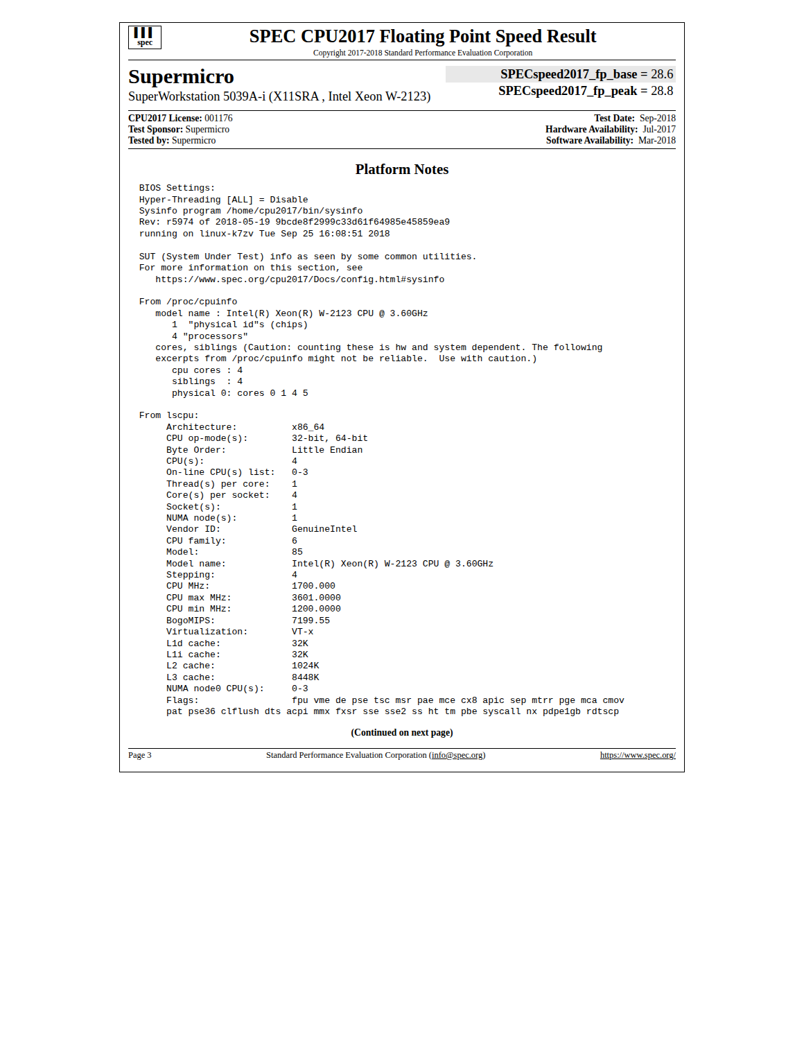▌▌▌
spec
SPEC CPU2017 Floating Point Speed Result
Copyright 2017-2018 Standard Performance Evaluation Corporation
Supermicro
SuperWorkstation 5039A-i (X11SRA , Intel Xeon W-2123)
SPECspeed2017_fp_base = 28.6
SPECspeed2017_fp_peak = 28.8
CPU2017 License: 001176
Test Sponsor: Supermicro
Tested by: Supermicro
Test Date: Sep-2018
Hardware Availability: Jul-2017
Software Availability: Mar-2018
Platform Notes
  BIOS Settings:
  Hyper-Threading [ALL] = Disable
  Sysinfo program /home/cpu2017/bin/sysinfo
  Rev: r5974 of 2018-05-19 9bcde8f2999c33d61f64985e45859ea9
  running on linux-k7zv Tue Sep 25 16:08:51 2018

  SUT (System Under Test) info as seen by some common utilities.
  For more information on this section, see
     https://www.spec.org/cpu2017/Docs/config.html#sysinfo

  From /proc/cpuinfo
     model name : Intel(R) Xeon(R) W-2123 CPU @ 3.60GHz
        1  "physical id"s (chips)
        4 "processors"
     cores, siblings (Caution: counting these is hw and system dependent. The following
     excerpts from /proc/cpuinfo might not be reliable.  Use with caution.)
        cpu cores : 4
        siblings  : 4
        physical 0: cores 0 1 4 5

  From lscpu:
       Architecture:          x86_64
       CPU op-mode(s):        32-bit, 64-bit
       Byte Order:            Little Endian
       CPU(s):                4
       On-line CPU(s) list:   0-3
       Thread(s) per core:    1
       Core(s) per socket:    4
       Socket(s):             1
       NUMA node(s):          1
       Vendor ID:             GenuineIntel
       CPU family:            6
       Model:                 85
       Model name:            Intel(R) Xeon(R) W-2123 CPU @ 3.60GHz
       Stepping:              4
       CPU MHz:               1700.000
       CPU max MHz:           3601.0000
       CPU min MHz:           1200.0000
       BogoMIPS:              7199.55
       Virtualization:        VT-x
       L1d cache:             32K
       L1i cache:             32K
       L2 cache:              1024K
       L3 cache:              8448K
       NUMA node0 CPU(s):     0-3
       Flags:                 fpu vme de pse tsc msr pae mce cx8 apic sep mtrr pge mca cmov
       pat pse36 clflush dts acpi mmx fxsr sse sse2 ss ht tm pbe syscall nx pdpe1gb rdtscp
(Continued on next page)
Page 3 Standard Performance Evaluation Corporation (info@spec.org) https://www.spec.org/